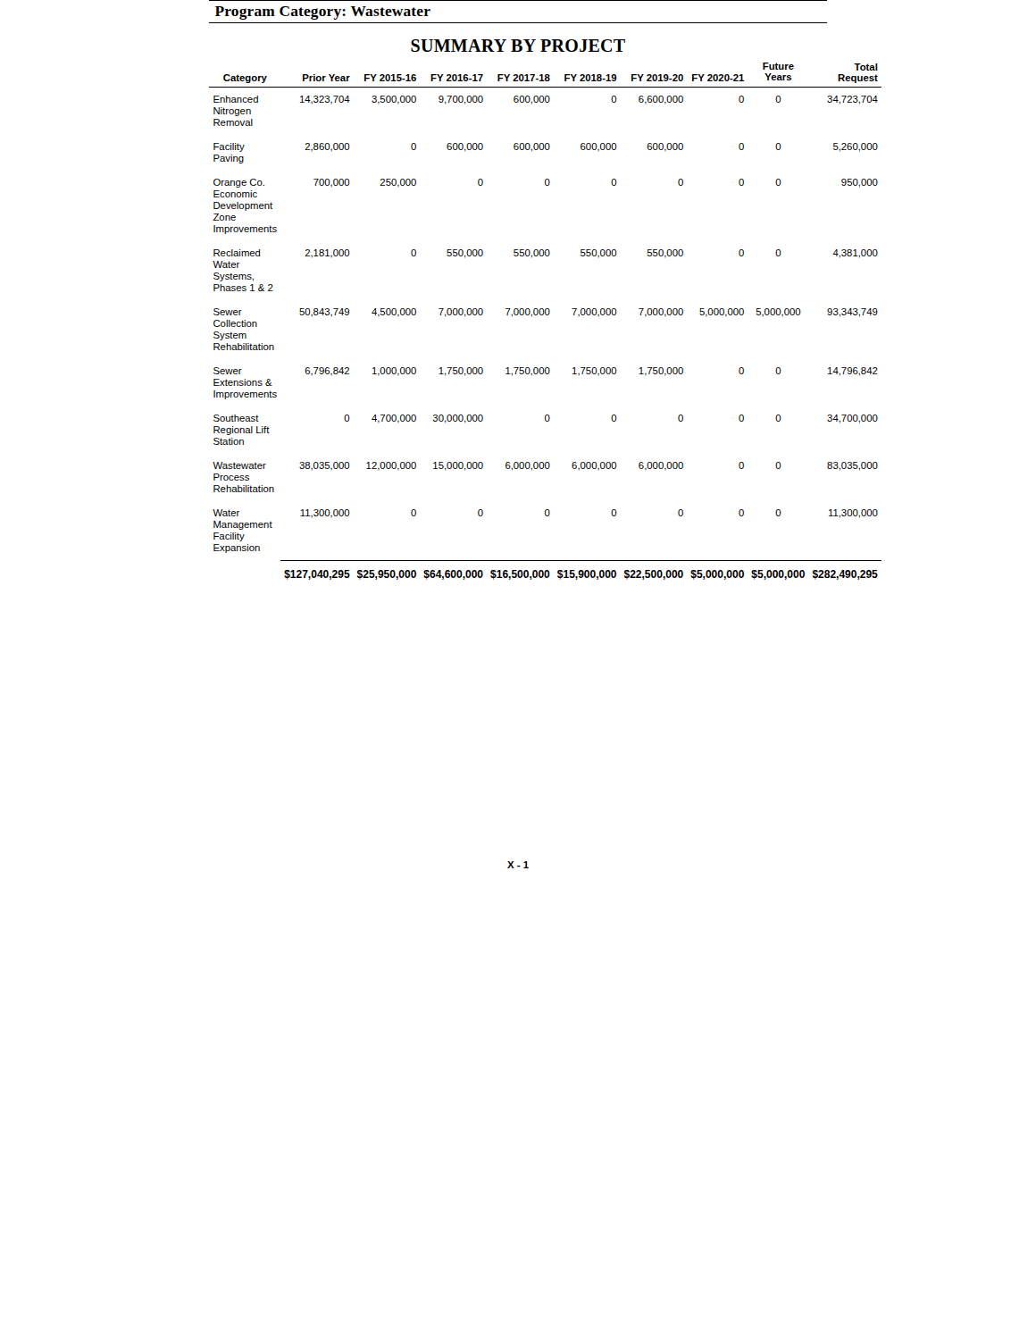Program Category: Wastewater
SUMMARY BY PROJECT
| Category | Prior Year | FY 2015-16 | FY 2016-17 | FY 2017-18 | FY 2018-19 | FY 2019-20 | FY 2020-21 | Future Years | Total Request |
| --- | --- | --- | --- | --- | --- | --- | --- | --- | --- |
| Enhanced Nitrogen Removal | 14,323,704 | 3,500,000 | 9,700,000 | 600,000 | 0 | 6,600,000 | 0 | 0 | 34,723,704 |
| Facility Paving | 2,860,000 | 0 | 600,000 | 600,000 | 600,000 | 600,000 | 0 | 0 | 5,260,000 |
| Orange Co. Economic Development Zone Improvements | 700,000 | 250,000 | 0 | 0 | 0 | 0 | 0 | 0 | 950,000 |
| Reclaimed Water Systems, Phases 1 & 2 | 2,181,000 | 0 | 550,000 | 550,000 | 550,000 | 550,000 | 0 | 0 | 4,381,000 |
| Sewer Collection System Rehabilitation | 50,843,749 | 4,500,000 | 7,000,000 | 7,000,000 | 7,000,000 | 7,000,000 | 5,000,000 | 5,000,000 | 93,343,749 |
| Sewer Extensions & Improvements | 6,796,842 | 1,000,000 | 1,750,000 | 1,750,000 | 1,750,000 | 1,750,000 | 0 | 0 | 14,796,842 |
| Southeast Regional Lift Station | 0 | 4,700,000 | 30,000,000 | 0 | 0 | 0 | 0 | 0 | 34,700,000 |
| Wastewater Process Rehabilitation | 38,035,000 | 12,000,000 | 15,000,000 | 6,000,000 | 6,000,000 | 6,000,000 | 0 | 0 | 83,035,000 |
| Water Management Facility Expansion | 11,300,000 | 0 | 0 | 0 | 0 | 0 | 0 | 0 | 11,300,000 |
| | $127,040,295 | $25,950,000 | $64,600,000 | $16,500,000 | $15,900,000 | $22,500,000 | $5,000,000 | $5,000,000 | $282,490,295 |
X - 1